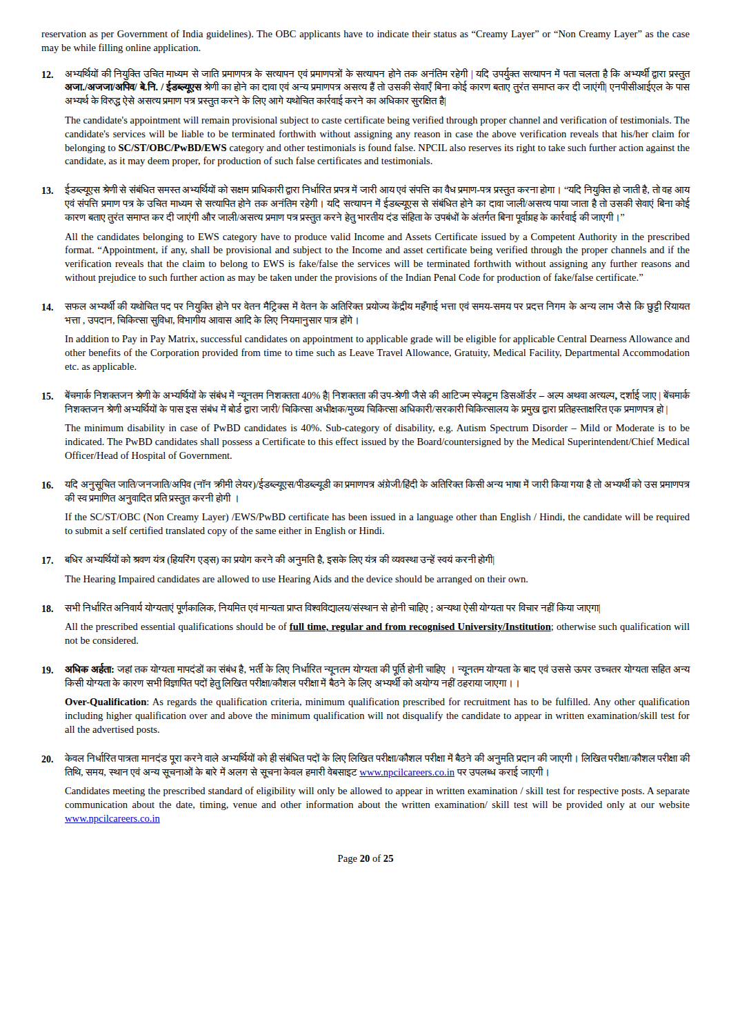reservation as per Government of India guidelines). The OBC applicants have to indicate their status as “Creamy Layer” or “Non Creamy Layer” as the case may be while filling online application.
12.
अभ्यर्थियों की नियुक्ति उचित माध्यम से जाति प्रमाणपत्र के सत्यापन एवं प्रमाणपत्रों के सत्यापन होने तक अनंतिम रहेगी | यदि उपर्युक्त सत्यापन में पता चलता है कि अभ्यर्थी द्वारा प्रस्तुत अजा./अजजा/अपिव/ बे.नि. / ईडब्ल्यूएस श्रेणी का होने का दावा एवं अन्य प्रमाणपत्र असत्य हैं तो उसकी सेवाएँ बिना कोई कारण बताए तुरंत समाप्त कर दी जाएंगी| एनपीसीआईएल के पास अभ्यर्थ के विरुद्ध ऐसे असत्य प्रमाण पत्र प्रस्तुत करने के लिए आगे यथोचित कार्रवाई करने का अधिकार सुरक्षित है|
The candidate's appointment will remain provisional subject to caste certificate being verified through proper channel and verification of testimonials. The candidate's services will be liable to be terminated forthwith without assigning any reason in case the above verification reveals that his/her claim for belonging to SC/ST/OBC/PwBD/EWS category and other testimonials is found false. NPCIL also reserves its right to take such further action against the candidate, as it may deem proper, for production of such false certificates and testimonials.
13.
ईडब्ल्यूएस श्रेणी से संबंधित समस्त अभ्यर्थियों को सक्षम प्राधिकारी द्वारा निर्धारित प्रपत्र में जारी आय एवं संपत्ति का वैध प्रमाण-पत्र प्रस्तुत करना होगा। “यदि नियुक्ति हो जाती है, तो वह आय एवं संपत्ति प्रमाण पत्र के उचित माध्यम से सत्यापित होने तक अनंतिम रहेगी। यदि सत्यापन में ईडब्ल्यूएस से संबंधित होने का दावा जाली/असत्य पाया जाता है तो उसकी सेवाएं बिना कोई कारण बताए तुरंत समाप्त कर दी जाएंगी और जाली/असत्य प्रमाण पत्र प्रस्तुत करने हेतु भारतीय दंड संहिता के उपबंधों के अंतर्गत बिना पूर्वाग्रह के कार्रवाई की जाएगी।”
All the candidates belonging to EWS category have to produce valid Income and Assets Certificate issued by a Competent Authority in the prescribed format. “Appointment, if any, shall be provisional and subject to the Income and asset certificate being verified through the proper channels and if the verification reveals that the claim to belong to EWS is fake/false the services will be terminated forthwith without assigning any further reasons and without prejudice to such further action as may be taken under the provisions of the Indian Penal Code for production of fake/false certificate.”
14.
सफल अभ्यर्थी की यथोचित पद पर नियुक्ति होने पर वेतन मैट्रिक्स में वेतन के अतिरिक्त प्रयोज्य केंद्रीय महँगाई भत्ता एवं समय-समय पर प्रदत्त निगम के अन्य लाभ जैसे कि छुट्टी रियायत भत्ता , उपदान, चिकित्सा सुविधा, विभागीय आवास आदि के लिए नियमानुसार पात्र होंगे।
In addition to Pay in Pay Matrix, successful candidates on appointment to applicable grade will be eligible for applicable Central Dearness Allowance and other benefits of the Corporation provided from time to time such as Leave Travel Allowance, Gratuity, Medical Facility, Departmental Accommodation etc. as applicable.
15.
बेंचमार्क निशक्तजन श्रेणी के अभ्यर्थियों के संबंध में न्यूनतम निशक्तता 40% है| निशक्तता की उप-श्रेणी जैसे की आटिज्म स्पेक्ट्रम डिसऑर्डर – अल्प अथवा अत्यल्प, दर्शाई जाए | बेंचमार्क निशक्तजन श्रेणी अभ्यर्थियों के पास इस संबंध में बोर्ड द्वारा जारी/ चिकित्सा अधीक्षक/मुख्य चिकित्सा अधिकारी/सरकारी चिकित्सालय के प्रमुख द्वारा प्रतिहस्ताक्षरित एक प्रमाणपत्र हो |
The minimum disability in case of PwBD candidates is 40%. Sub-category of disability, e.g. Autism Spectrum Disorder – Mild or Moderate is to be indicated. The PwBD candidates shall possess a Certificate to this effect issued by the Board/countersigned by the Medical Superintendent/Chief Medical Officer/Head of Hospital of Government.
16.
यदि अनुसूचित जाति/जनजाति/अपिव (नॉन क्रीमी लेयर)/ईडब्ल्यूएस/पीडब्ल्यूडी का प्रमाणपत्र अंग्रेजी/हिंदी के अतिरिक्त किसी अन्य भाषा में जारी किया गया है तो अभ्यर्थी को उस प्रमाणपत्र की स्व प्रमाणित अनुवादित प्रति प्रस्तुत करनी होगी ।
If the SC/ST/OBC (Non Creamy Layer) /EWS/PwBD certificate has been issued in a language other than English / Hindi, the candidate will be required to submit a self certified translated copy of the same either in English or Hindi.
17.
बधिर अभ्यर्थियों को श्रवण यंत्र (हियरिंग एड्स) का प्रयोग करने की अनुमति है, इसके लिए यंत्र की व्यवस्था उन्हें स्वयं करनी होगी|
The Hearing Impaired candidates are allowed to use Hearing Aids and the device should be arranged on their own.
18.
सभी निर्धारित अनिवार्य योग्यताएं पूर्णकालिक, नियमित एवं मान्यता प्राप्त विश्वविद्यालय/संस्थान से होनी चाहिए ; अन्यथा ऐसी योग्यता पर विचार नहीं किया जाएगा|
All the prescribed essential qualifications should be of full time, regular and from recognised University/Institution; otherwise such qualification will not be considered.
19.
अधिक अर्हता: जहां तक योग्यता मापदंडों का संबंध है, भर्ती के लिए निर्धारित न्यूनतम योग्यता की पूर्ति होनी चाहिए । न्यूनतम योग्यता के बाद एवं उससे ऊपर उच्चतर योग्यता सहित अन्य किसी योग्यता के कारण सभी विज्ञापित पदों हेतु लिखित परीक्षा/कौशल परीक्षा में बैठने के लिए अभ्यर्थी को अयोग्य नहीं ठहराया जाएगा।।
Over-Qualification: As regards the qualification criteria, minimum qualification prescribed for recruitment has to be fulfilled. Any other qualification including higher qualification over and above the minimum qualification will not disqualify the candidate to appear in written examination/skill test for all the advertised posts.
20.
केवल निर्धारित पात्रता मानदंड पूरा करने वाले अभ्यर्थियों को ही संबंधित पदों के लिए लिखित परीक्षा/कौशल परीक्षा में बैठने की अनुमति प्रदान की जाएगी। लिखित परीक्षा/कौशल परीक्षा की तिथि, समय, स्थान एवं अन्य सूचनाओं के बारे में अलग से सूचना केवल हमारी वेबसाइट www.npcilcareers.co.in पर उपलब्ध कराई जाएगी।
Candidates meeting the prescribed standard of eligibility will only be allowed to appear in written examination / skill test for respective posts. A separate communication about the date, timing, venue and other information about the written examination/ skill test will be provided only at our website www.npcilcareers.co.in
Page 20 of 25